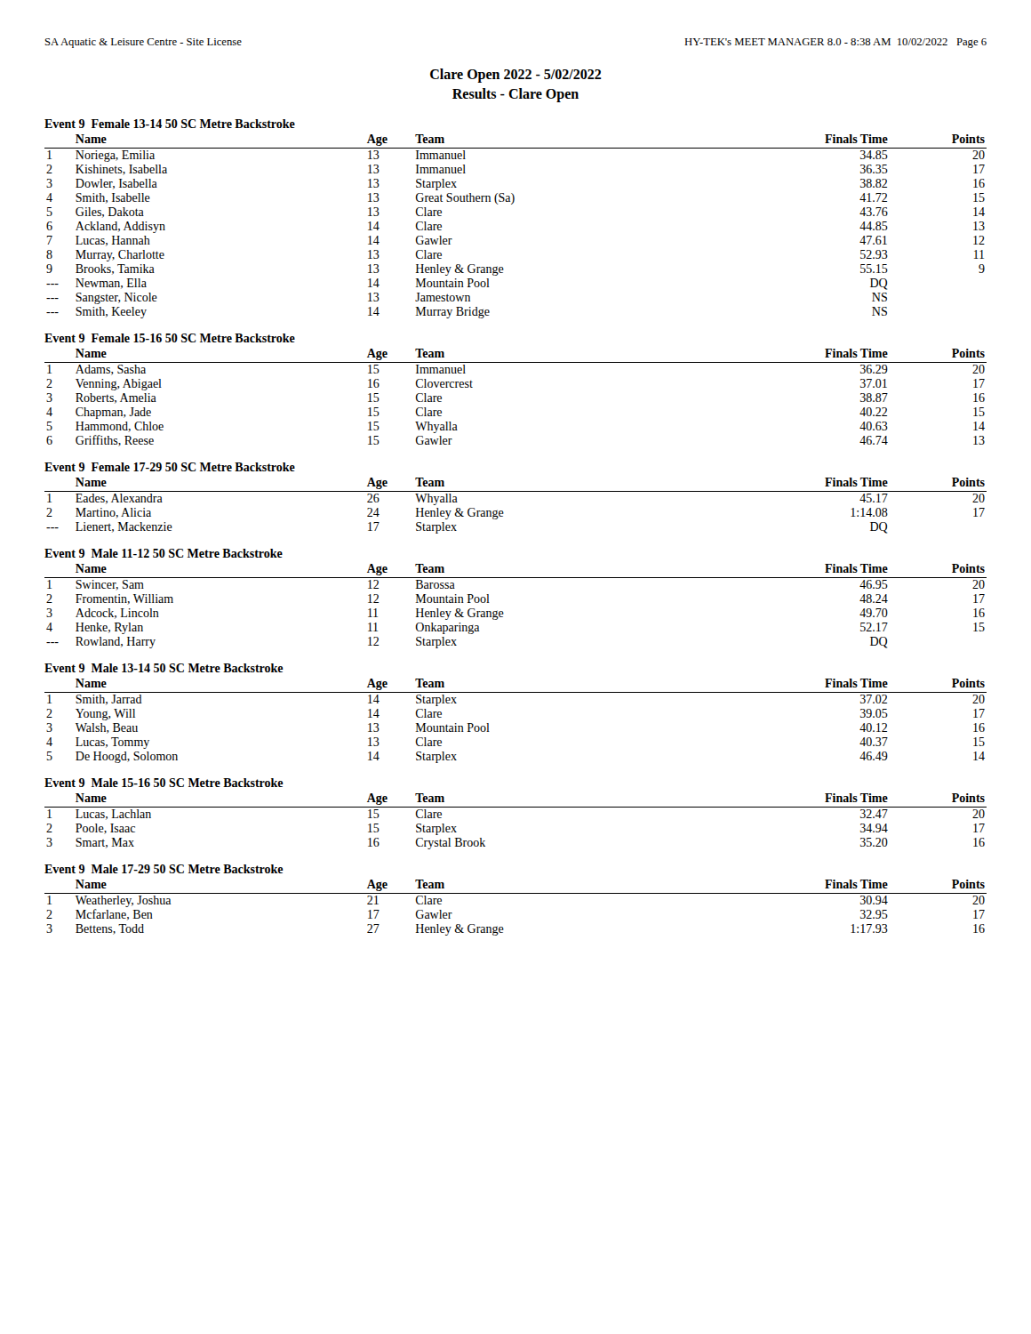SA Aquatic & Leisure Centre - Site License HY-TEK's MEET MANAGER 8.0 - 8:38 AM 10/02/2022 Page 6
Clare Open 2022 - 5/02/2022
Results - Clare Open
Event 9 Female 13-14 50 SC Metre Backstroke
| | Name | Age | Team | Finals Time | Points |
| --- | --- | --- | --- | --- | --- |
| 1 | Noriega, Emilia | 13 | Immanuel | 34.85 | 20 |
| 2 | Kishinets, Isabella | 13 | Immanuel | 36.35 | 17 |
| 3 | Dowler, Isabella | 13 | Starplex | 38.82 | 16 |
| 4 | Smith, Isabelle | 13 | Great Southern (Sa) | 41.72 | 15 |
| 5 | Giles, Dakota | 13 | Clare | 43.76 | 14 |
| 6 | Ackland, Addisyn | 14 | Clare | 44.85 | 13 |
| 7 | Lucas, Hannah | 14 | Gawler | 47.61 | 12 |
| 8 | Murray, Charlotte | 13 | Clare | 52.93 | 11 |
| 9 | Brooks, Tamika | 13 | Henley & Grange | 55.15 | 9 |
| --- | Newman, Ella | 14 | Mountain Pool | DQ | |
| --- | Sangster, Nicole | 13 | Jamestown | NS | |
| --- | Smith, Keeley | 14 | Murray Bridge | NS | |
Event 9 Female 15-16 50 SC Metre Backstroke
| | Name | Age | Team | Finals Time | Points |
| --- | --- | --- | --- | --- | --- |
| 1 | Adams, Sasha | 15 | Immanuel | 36.29 | 20 |
| 2 | Venning, Abigael | 16 | Clovercrest | 37.01 | 17 |
| 3 | Roberts, Amelia | 15 | Clare | 38.87 | 16 |
| 4 | Chapman, Jade | 15 | Clare | 40.22 | 15 |
| 5 | Hammond, Chloe | 15 | Whyalla | 40.63 | 14 |
| 6 | Griffiths, Reese | 15 | Gawler | 46.74 | 13 |
Event 9 Female 17-29 50 SC Metre Backstroke
| | Name | Age | Team | Finals Time | Points |
| --- | --- | --- | --- | --- | --- |
| 1 | Eades, Alexandra | 26 | Whyalla | 45.17 | 20 |
| 2 | Martino, Alicia | 24 | Henley & Grange | 1:14.08 | 17 |
| --- | Lienert, Mackenzie | 17 | Starplex | DQ | |
Event 9 Male 11-12 50 SC Metre Backstroke
| | Name | Age | Team | Finals Time | Points |
| --- | --- | --- | --- | --- | --- |
| 1 | Swincer, Sam | 12 | Barossa | 46.95 | 20 |
| 2 | Fromentin, William | 12 | Mountain Pool | 48.24 | 17 |
| 3 | Adcock, Lincoln | 11 | Henley & Grange | 49.70 | 16 |
| 4 | Henke, Rylan | 11 | Onkaparinga | 52.17 | 15 |
| --- | Rowland, Harry | 12 | Starplex | DQ | |
Event 9 Male 13-14 50 SC Metre Backstroke
| | Name | Age | Team | Finals Time | Points |
| --- | --- | --- | --- | --- | --- |
| 1 | Smith, Jarrad | 14 | Starplex | 37.02 | 20 |
| 2 | Young, Will | 14 | Clare | 39.05 | 17 |
| 3 | Walsh, Beau | 13 | Mountain Pool | 40.12 | 16 |
| 4 | Lucas, Tommy | 13 | Clare | 40.37 | 15 |
| 5 | De Hoogd, Solomon | 14 | Starplex | 46.49 | 14 |
Event 9 Male 15-16 50 SC Metre Backstroke
| | Name | Age | Team | Finals Time | Points |
| --- | --- | --- | --- | --- | --- |
| 1 | Lucas, Lachlan | 15 | Clare | 32.47 | 20 |
| 2 | Poole, Isaac | 15 | Starplex | 34.94 | 17 |
| 3 | Smart, Max | 16 | Crystal Brook | 35.20 | 16 |
Event 9 Male 17-29 50 SC Metre Backstroke
| | Name | Age | Team | Finals Time | Points |
| --- | --- | --- | --- | --- | --- |
| 1 | Weatherley, Joshua | 21 | Clare | 30.94 | 20 |
| 2 | Mcfarlane, Ben | 17 | Gawler | 32.95 | 17 |
| 3 | Bettens, Todd | 27 | Henley & Grange | 1:17.93 | 16 |